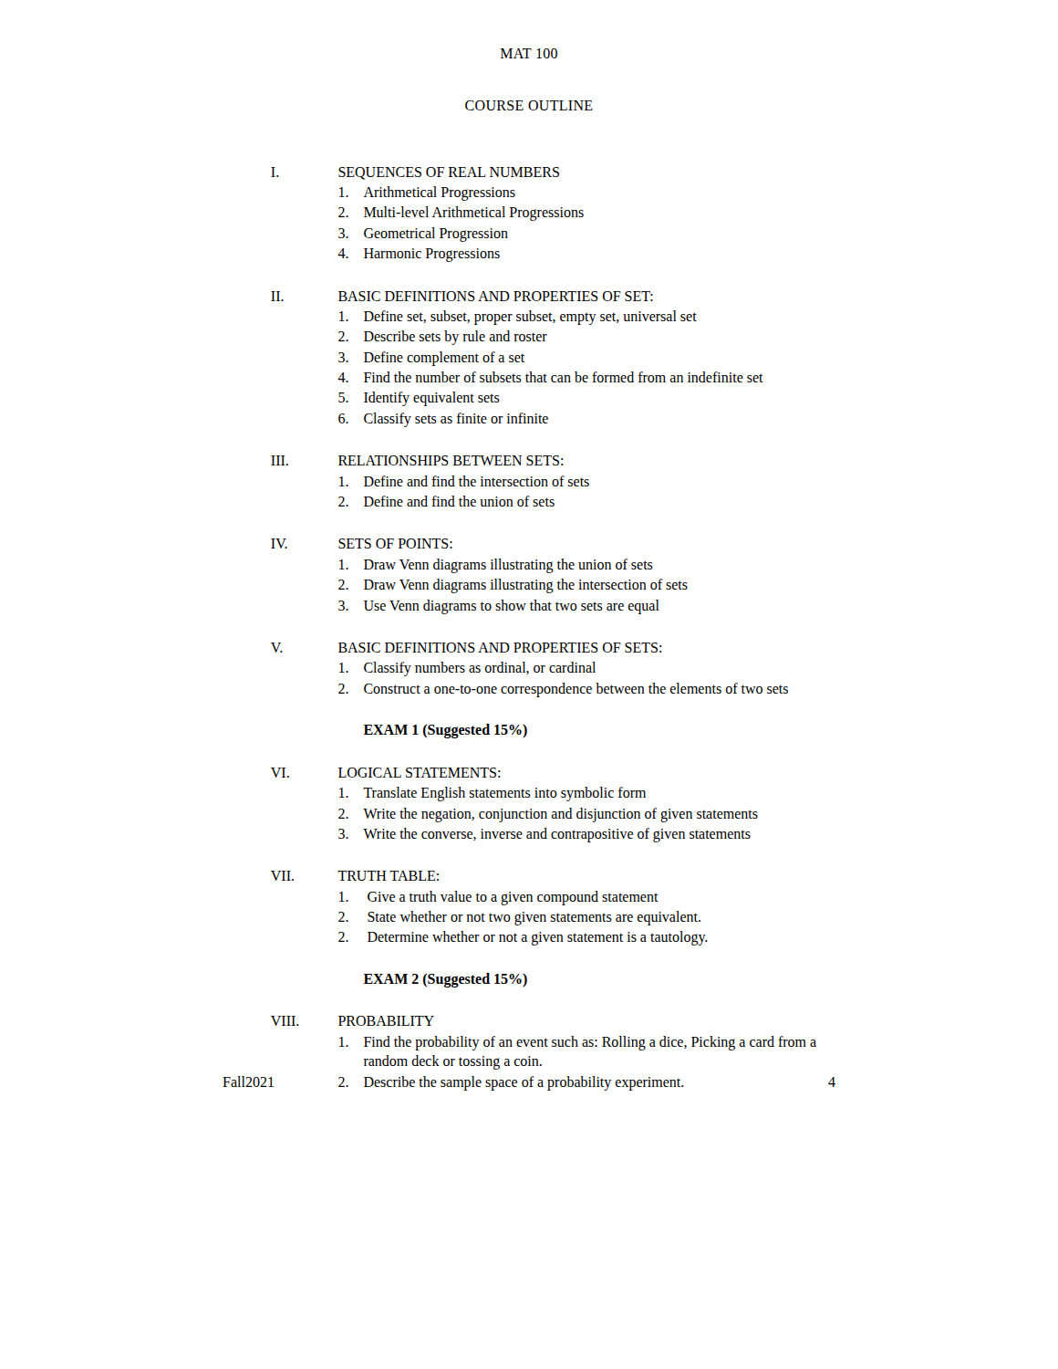MAT 100
COURSE OUTLINE
I. SEQUENCES OF REAL NUMBERS
1. Arithmetical Progressions
2. Multi-level Arithmetical Progressions
3. Geometrical Progression
4. Harmonic Progressions
II. BASIC DEFINITIONS AND PROPERTIES OF SET:
1. Define set, subset, proper subset, empty set, universal set
2. Describe sets by rule and roster
3. Define complement of a set
4. Find the number of subsets that can be formed from an indefinite set
5. Identify equivalent sets
6. Classify sets as finite or infinite
III. RELATIONSHIPS BETWEEN SETS:
1. Define and find the intersection of sets
2. Define and find the union of sets
IV. SETS OF POINTS:
1. Draw Venn diagrams illustrating the union of sets
2. Draw Venn diagrams illustrating the intersection of sets
3. Use Venn diagrams to show that two sets are equal
V. BASIC DEFINITIONS AND PROPERTIES OF SETS:
1. Classify numbers as ordinal, or cardinal
2. Construct a one-to-one correspondence between the elements of two sets
EXAM 1 (Suggested 15%)
VI. LOGICAL STATEMENTS:
1. Translate English statements into symbolic form
2. Write the negation, conjunction and disjunction of given statements
3. Write the converse, inverse and contrapositive of given statements
VII. TRUTH TABLE:
1. Give a truth value to a given compound statement
2. State whether or not two given statements are equivalent.
2. Determine whether or not a given statement is a tautology.
EXAM 2 (Suggested 15%)
VIII. PROBABILITY
1. Find the probability of an event such as: Rolling a dice, Picking a card from a random deck or tossing a coin.
2. Describe the sample space of a probability experiment.
Fall2021 4